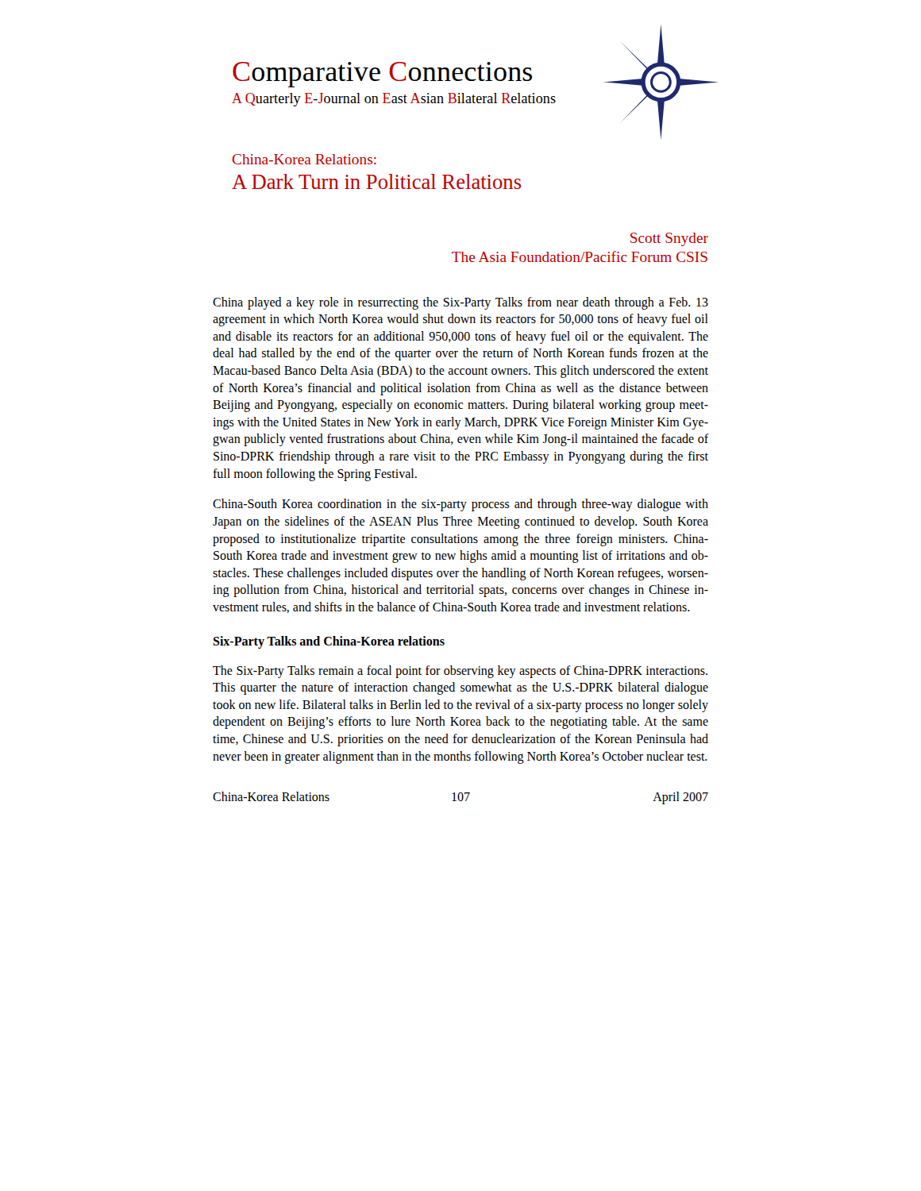Comparative Connections
A Quarterly E-Journal on East Asian Bilateral Relations
China-Korea Relations:
A Dark Turn in Political Relations
Scott Snyder The Asia Foundation/Pacific Forum CSIS
China played a key role in resurrecting the Six-Party Talks from near death through a Feb. 13 agreement in which North Korea would shut down its reactors for 50,000 tons of heavy fuel oil and disable its reactors for an additional 950,000 tons of heavy fuel oil or the equivalent. The deal had stalled by the end of the quarter over the return of North Korean funds frozen at the Macau-based Banco Delta Asia (BDA) to the account owners. This glitch underscored the extent of North Korea’s financial and political isolation from China as well as the distance between Beijing and Pyongyang, especially on economic matters. During bilateral working group meetings with the United States in New York in early March, DPRK Vice Foreign Minister Kim Gye-gwan publicly vented frustrations about China, even while Kim Jong-il maintained the facade of Sino-DPRK friendship through a rare visit to the PRC Embassy in Pyongyang during the first full moon following the Spring Festival.
China-South Korea coordination in the six-party process and through three-way dialogue with Japan on the sidelines of the ASEAN Plus Three Meeting continued to develop. South Korea proposed to institutionalize tripartite consultations among the three foreign ministers. China-South Korea trade and investment grew to new highs amid a mounting list of irritations and obstacles. These challenges included disputes over the handling of North Korean refugees, worsening pollution from China, historical and territorial spats, concerns over changes in Chinese investment rules, and shifts in the balance of China-South Korea trade and investment relations.
Six-Party Talks and China-Korea relations
The Six-Party Talks remain a focal point for observing key aspects of China-DPRK interactions. This quarter the nature of interaction changed somewhat as the U.S.-DPRK bilateral dialogue took on new life. Bilateral talks in Berlin led to the revival of a six-party process no longer solely dependent on Beijing’s efforts to lure North Korea back to the negotiating table. At the same time, Chinese and U.S. priorities on the need for denuclearization of the Korean Peninsula had never been in greater alignment than in the months following North Korea’s October nuclear test.
China-Korea Relations 107 April 2007